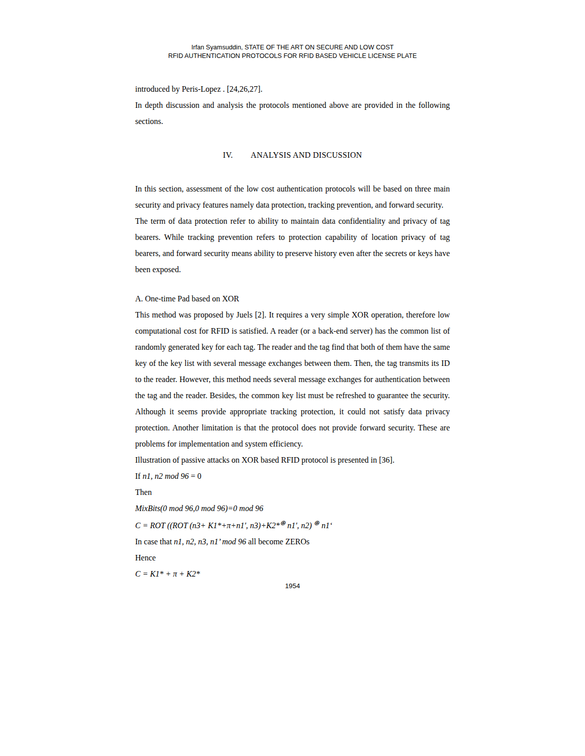Irfan Syamsuddin, STATE OF THE ART ON SECURE AND LOW COST
RFID AUTHENTICATION PROTOCOLS FOR RFID BASED VEHICLE LICENSE PLATE
introduced by Peris-Lopez . [24,26,27].
In depth discussion and analysis the protocols mentioned above are provided in the following sections.
IV. ANALYSIS AND DISCUSSION
In this section, assessment of the low cost authentication protocols will be based on three main security and privacy features namely data protection, tracking prevention, and forward security.
The term of data protection refer to ability to maintain data confidentiality and privacy of tag bearers. While tracking prevention refers to protection capability of location privacy of tag bearers, and forward security means ability to preserve history even after the secrets or keys have been exposed.
A. One-time Pad based on XOR
This method was proposed by Juels [2]. It requires a very simple XOR operation, therefore low computational cost for RFID is satisfied. A reader (or a back-end server) has the common list of randomly generated key for each tag. The reader and the tag find that both of them have the same key of the key list with several message exchanges between them. Then, the tag transmits its ID to the reader. However, this method needs several message exchanges for authentication between the tag and the reader. Besides, the common key list must be refreshed to guarantee the security. Although it seems provide appropriate tracking protection, it could not satisfy data privacy protection. Another limitation is that the protocol does not provide forward security. These are problems for implementation and system efficiency.
Illustration of passive attacks on XOR based RFID protocol is presented in [36].
If n1, n2 mod 96 = 0
Then
MixBits(0 mod 96,0 mod 96)=0 mod 96
C = ROT ((ROT (n3+ K1*+π+n1', n3)+K2*⊕ n1', n2) ⊕ n1‘
In case that n1, n2, n3, n1’ mod 96 all become ZEROs
Hence
C = K1* + π + K2*
1954